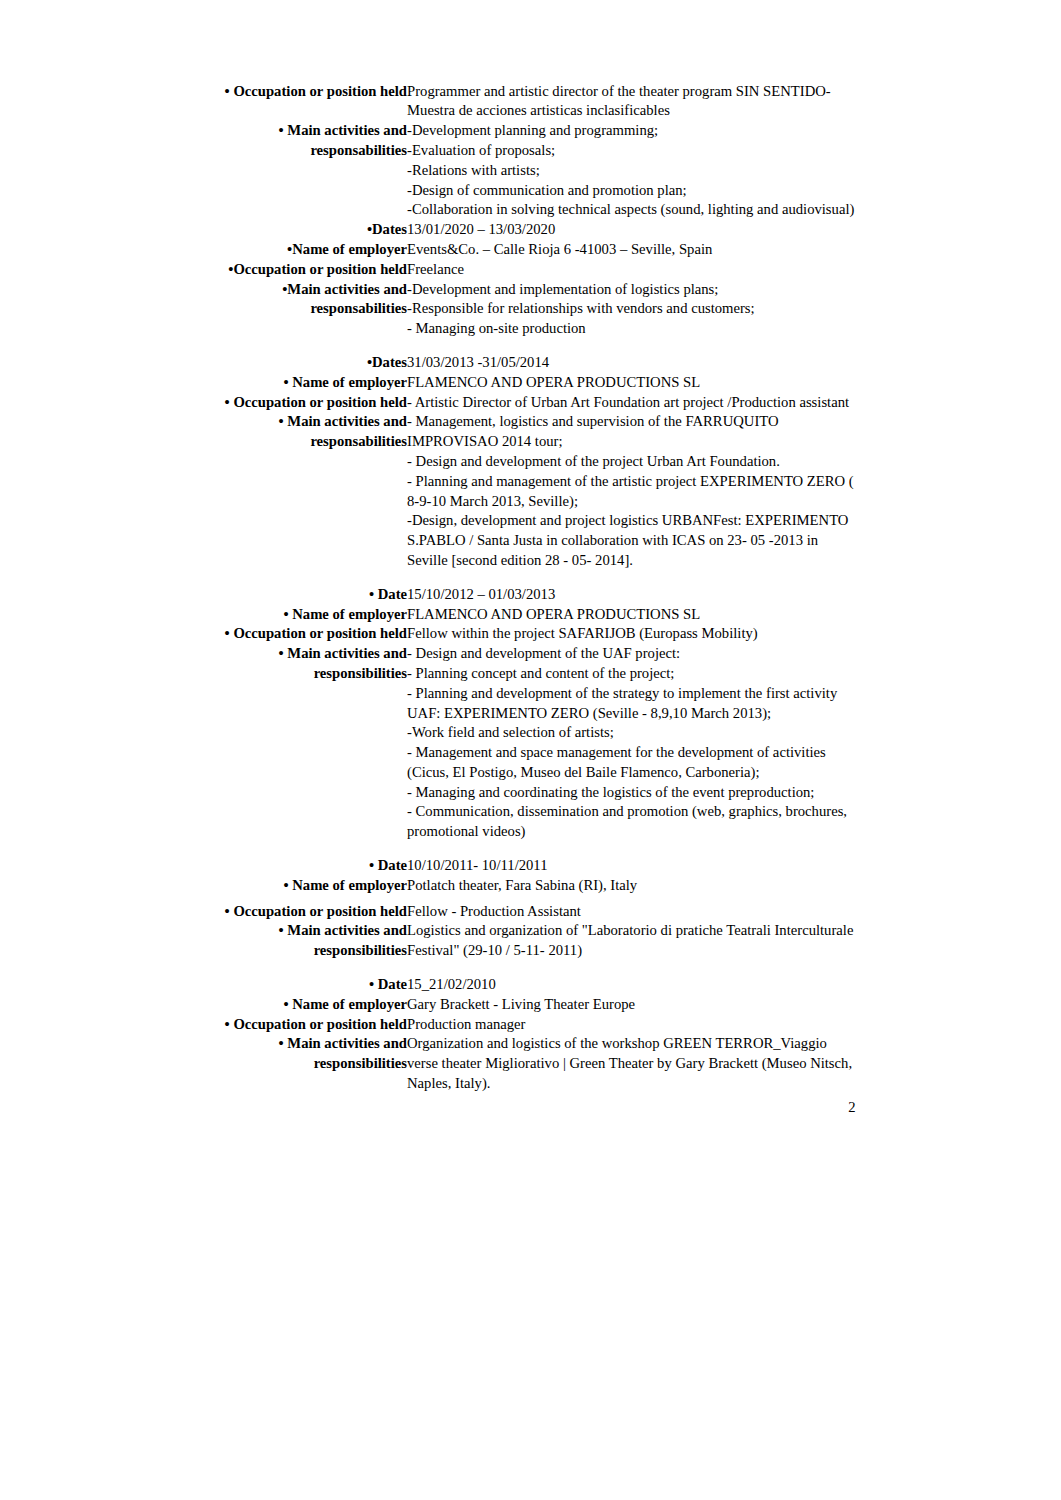| • Occupation or position held | Programmer and artistic director of the theater program SIN SENTIDO- Muestra de acciones artisticas inclasificables |
| • Main activities and responsabilities | -Development planning and programming; -Evaluation of proposals; -Relations with artists; -Design of communication and promotion plan; -Collaboration in solving technical aspects (sound, lighting and audiovisual) |
| •Dates | 13/01/2020 – 13/03/2020 |
| •Name of employer | Events&Co. – Calle Rioja 6 -41003 – Seville, Spain |
| •Occupation or position held | Freelance |
| •Main activities and responsabilities | -Development and implementation of logistics plans; -Responsible for relationships with vendors and customers; - Managing on-site production |
| •Dates | 31/03/2013 -31/05/2014 |
| • Name of employer | FLAMENCO AND OPERA PRODUCTIONS SL |
| • Occupation or position held | - Artistic Director of Urban Art Foundation art project /Production assistant |
| • Main activities and responsabilities | - Management, logistics and supervision of the FARRUQUITO IMPROVISAO 2014 tour; - Design and development of the project Urban Art Foundation. - Planning and management of the artistic project EXPERIMENTO ZERO ( 8-9-10 March 2013, Seville); -Design, development and project logistics URBANFest: EXPERIMENTO S.PABLO / Santa Justa in collaboration with ICAS on 23- 05 -2013 in Seville [second edition 28 - 05- 2014]. |
| • Date | 15/10/2012 – 01/03/2013 |
| • Name of employer | FLAMENCO AND OPERA PRODUCTIONS SL |
| • Occupation or position held | Fellow within the project SAFARIJOB (Europass Mobility) |
| • Main activities and responsibilities | - Design and development of the UAF project: - Planning concept and content of the project; - Planning and development of the strategy to implement the first activity UAF: EXPERIMENTO ZERO (Seville - 8,9,10 March 2013); -Work field and selection of artists; - Management and space management for the development of activities (Cicus, El Postigo, Museo del Baile Flamenco, Carboneria); - Managing and coordinating the logistics of the event preproduction; - Communication, dissemination and promotion (web, graphics, brochures, promotional videos) |
| • Date | 10/10/2011- 10/11/2011 |
| • Name of employer | Potlatch theater, Fara Sabina (RI), Italy |
| • Occupation or position held | Fellow - Production Assistant |
| • Main activities and responsibilities | Logistics and organization of "Laboratorio di pratiche Teatrali Interculturale Festival" (29-10 / 5-11- 2011) |
| • Date | 15_21/02/2010 |
| • Name of employer | Gary Brackett - Living Theater Europe |
| • Occupation or position held | Production manager |
| • Main activities and responsibilities | Organization and logistics of the workshop GREEN TERROR_Viaggio verse theater Migliorativo / Green Theater by Gary Brackett (Museo Nitsch, Naples, Italy). |
2